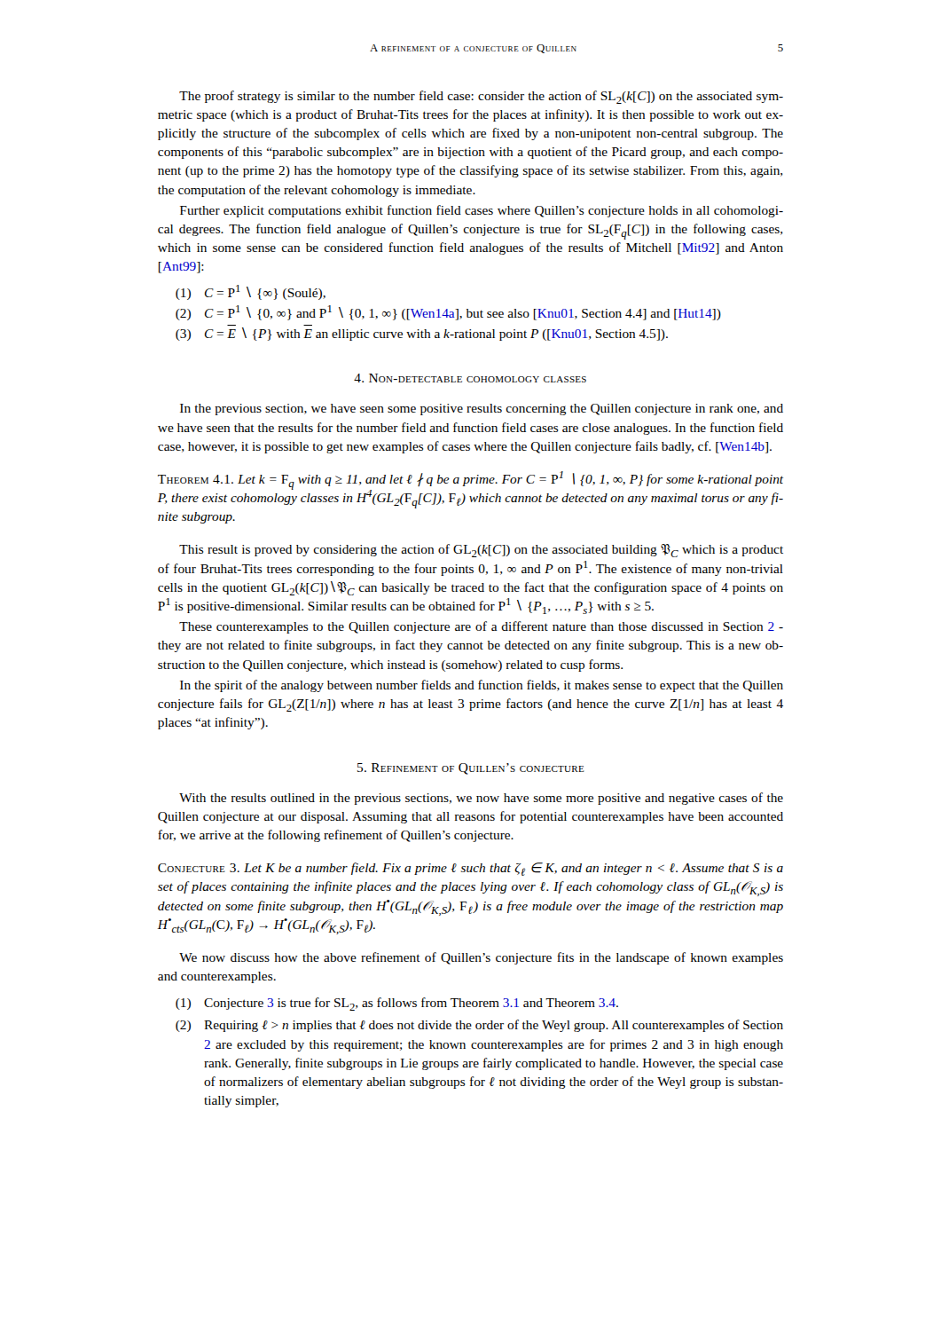A refinement of a conjecture of Quillen 5
The proof strategy is similar to the number field case: consider the action of SL2(k[C]) on the associated symmetric space (which is a product of Bruhat-Tits trees for the places at infinity). It is then possible to work out explicitly the structure of the subcomplex of cells which are fixed by a non-unipotent non-central subgroup. The components of this “parabolic subcomplex” are in bijection with a quotient of the Picard group, and each component (up to the prime 2) has the homotopy type of the classifying space of its setwise stabilizer. From this, again, the computation of the relevant cohomology is immediate.
Further explicit computations exhibit function field cases where Quillen’s conjecture holds in all cohomological degrees. The function field analogue of Quillen’s conjecture is true for SL2(Fq[C]) in the following cases, which in some sense can be considered function field analogues of the results of Mitchell [Mit92] and Anton [Ant99]:
(1) C = P1 ∖ {∞} (Soulé),
(2) C = P1 ∖ {0, ∞} and P1 ∖ {0, 1, ∞} ([Wen14a], but see also [Knu01, Section 4.4] and [Hut14])
(3) C = E ∖ {P} with E an elliptic curve with a k-rational point P ([Knu01, Section 4.5]).
4. Non-detectable cohomology classes
In the previous section, we have seen some positive results concerning the Quillen conjecture in rank one, and we have seen that the results for the number field and function field cases are close analogues. In the function field case, however, it is possible to get new examples of cases where the Quillen conjecture fails badly, cf. [Wen14b].
Theorem 4.1. Let k = Fq with q ≥ 11, and let ℓ ∤ q be a prime. For C = P1 ∖ {0, 1, ∞, P} for some k-rational point P, there exist cohomology classes in H4(GL2(Fq[C]), Fℓ) which cannot be detected on any maximal torus or any finite subgroup.
This result is proved by considering the action of GL2(k[C]) on the associated building 𝔓C which is a product of four Bruhat-Tits trees corresponding to the four points 0, 1, ∞ and P on P1. The existence of many non-trivial cells in the quotient GL2(k[C])∖𝔓C can basically be traced to the fact that the configuration space of 4 points on P1 is positive-dimensional. Similar results can be obtained for P1 ∖ {P1, …, Ps} with s ≥ 5.
These counterexamples to the Quillen conjecture are of a different nature than those discussed in Section 2 - they are not related to finite subgroups, in fact they cannot be detected on any finite subgroup. This is a new obstruction to the Quillen conjecture, which instead is (somehow) related to cusp forms.
In the spirit of the analogy between number fields and function fields, it makes sense to expect that the Quillen conjecture fails for GL2(Z[1/n]) where n has at least 3 prime factors (and hence the curve Z[1/n] has at least 4 places “at infinity”).
5. Refinement of Quillen’s conjecture
With the results outlined in the previous sections, we now have some more positive and negative cases of the Quillen conjecture at our disposal. Assuming that all reasons for potential counterexamples have been accounted for, we arrive at the following refinement of Quillen’s conjecture.
Conjecture 3. Let K be a number field. Fix a prime ℓ such that ζℓ ∈ K, and an integer n < ℓ. Assume that S is a set of places containing the infinite places and the places lying over ℓ. If each cohomology class of GLn(𝒪K,S) is detected on some finite subgroup, then H•(GLn(𝒪K,S), Fℓ) is a free module over the image of the restriction map H•cts(GLn(C), Fℓ) → H•(GLn(𝒪K,S), Fℓ).
We now discuss how the above refinement of Quillen’s conjecture fits in the landscape of known examples and counterexamples.
(1) Conjecture 3 is true for SL2, as follows from Theorem 3.1 and Theorem 3.4.
(2) Requiring ℓ > n implies that ℓ does not divide the order of the Weyl group. All counterexamples of Section 2 are excluded by this requirement; the known counterexamples are for primes 2 and 3 in high enough rank. Generally, finite subgroups in Lie groups are fairly complicated to handle. However, the special case of normalizers of elementary abelian subgroups for ℓ not dividing the order of the Weyl group is substantially simpler,